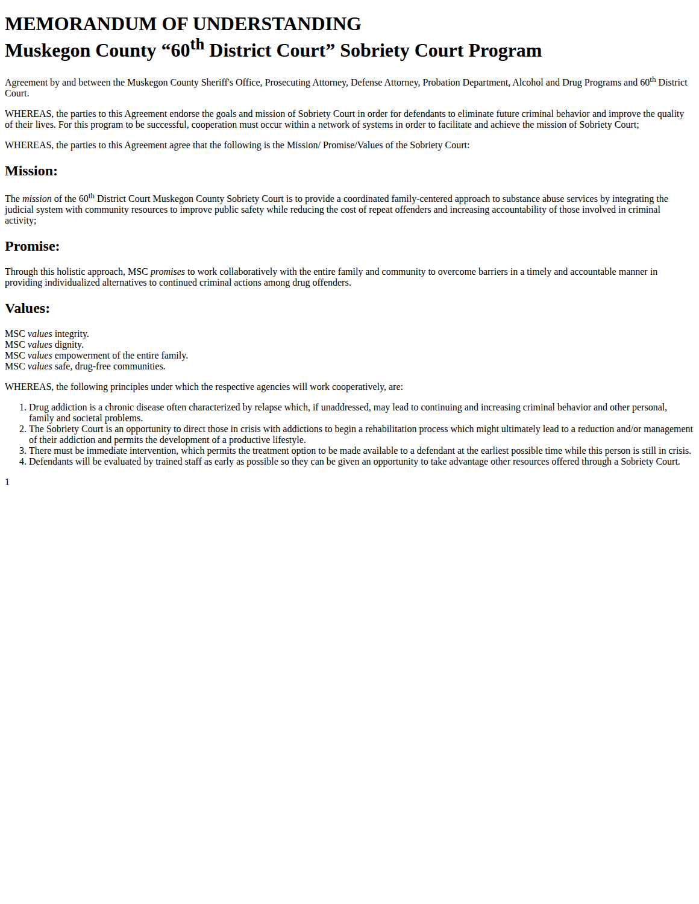MEMORANDUM OF UNDERSTANDING
Muskegon County “60th District Court” Sobriety Court Program
Agreement by and between the Muskegon County Sheriff's Office, Prosecuting Attorney, Defense Attorney, Probation Department, Alcohol and Drug Programs and 60th District Court.
WHEREAS, the parties to this Agreement endorse the goals and mission of Sobriety Court in order for defendants to eliminate future criminal behavior and improve the quality of their lives. For this program to be successful, cooperation must occur within a network of systems in order to facilitate and achieve the mission of Sobriety Court;
WHEREAS, the parties to this Agreement agree that the following is the Mission/ Promise/Values of the Sobriety Court:
Mission:
The mission of the 60th District Court Muskegon County Sobriety Court is to provide a coordinated family-centered approach to substance abuse services by integrating the judicial system with community resources to improve public safety while reducing the cost of repeat offenders and increasing accountability of those involved in criminal activity;
Promise:
Through this holistic approach, MSC promises to work collaboratively with the entire family and community to overcome barriers in a timely and accountable manner in providing individualized alternatives to continued criminal actions among drug offenders.
Values:
MSC values integrity.
MSC values dignity.
MSC values empowerment of the entire family.
MSC values safe, drug-free communities.
WHEREAS, the following principles under which the respective agencies will work cooperatively, are:
Drug addiction is a chronic disease often characterized by relapse which, if unaddressed, may lead to continuing and increasing criminal behavior and other personal, family and societal problems.
The Sobriety Court is an opportunity to direct those in crisis with addictions to begin a rehabilitation process which might ultimately lead to a reduction and/or management of their addiction and permits the development of a productive lifestyle.
There must be immediate intervention, which permits the treatment option to be made available to a defendant at the earliest possible time while this person is still in crisis.
Defendants will be evaluated by trained staff as early as possible so they can be given an opportunity to take advantage other resources offered through a Sobriety Court.
1